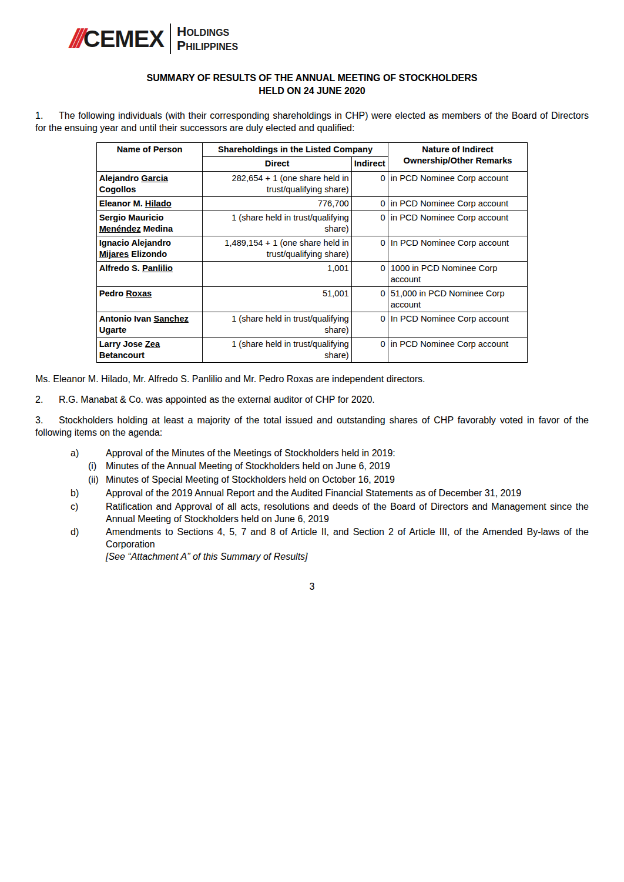///CEMEX
Holdings
Philippines
SUMMARY OF RESULTS OF THE ANNUAL MEETING OF STOCKHOLDERS
HELD ON 24 JUNE 2020
1. The following individuals (with their corresponding shareholdings in CHP) were elected as members of the Board of Directors for the ensuing year and until their successors are duly elected and qualified:
| Name of Person | Shareholdings in the Listed Company | Nature of Indirect Ownership/Other Remarks |
| --- | --- | --- |
| Direct | Indirect |
| Alejandro Garcia Cogollos | 282,654 + 1 (one share held in trust/qualifying share) | 0 | in PCD Nominee Corp account |
| Eleanor M. Hilado | 776,700 | 0 | in PCD Nominee Corp account |
| Sergio Mauricio Menéndez Medina | 1 (share held in trust/qualifying share) | 0 | in PCD Nominee Corp account |
| Ignacio Alejandro Mijares Elizondo | 1,489,154 + 1 (one share held in trust/qualifying share) | 0 | In PCD Nominee Corp account |
| Alfredo S. Panlilio | 1,001 | 0 | 1000 in PCD Nominee Corp account |
| Pedro Roxas | 51,001 | 0 | 51,000 in PCD Nominee Corp account |
| Antonio Ivan Sanchez Ugarte | 1 (share held in trust/qualifying share) | 0 | In PCD Nominee Corp account |
| Larry Jose Zea Betancourt | 1 (share held in trust/qualifying share) | 0 | in PCD Nominee Corp account |
Ms. Eleanor M. Hilado, Mr. Alfredo S. Panlilio and Mr. Pedro Roxas are independent directors.
2. R.G. Manabat & Co. was appointed as the external auditor of CHP for 2020.
3. Stockholders holding at least a majority of the total issued and outstanding shares of CHP favorably voted in favor of the following items on the agenda:
a)
Approval of the Minutes of the Meetings of Stockholders held in 2019:
(i)
Minutes of the Annual Meeting of Stockholders held on June 6, 2019
(ii)
Minutes of Special Meeting of Stockholders held on October 16, 2019
b)
Approval of the 2019 Annual Report and the Audited Financial Statements as of December 31, 2019
c)
Ratification and Approval of all acts, resolutions and deeds of the Board of Directors and Management since the Annual Meeting of Stockholders held on June 6, 2019
d)
Amendments to Sections 4, 5, 7 and 8 of Article II, and Section 2 of Article III, of the Amended By-laws of the Corporation
[See “Attachment A” of this Summary of Results]
3